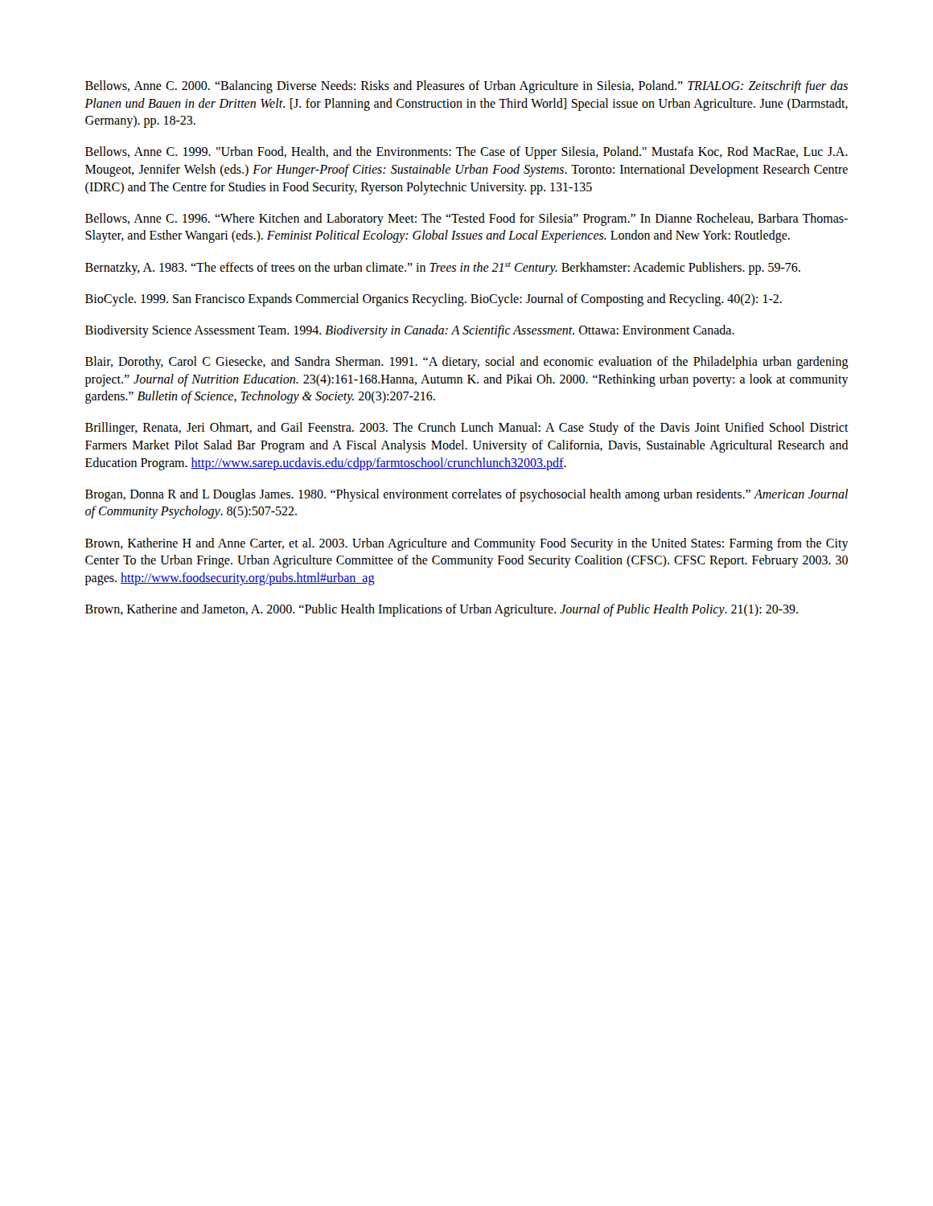Bellows, Anne C. 2000. “Balancing Diverse Needs: Risks and Pleasures of Urban Agriculture in Silesia, Poland.” TRIALOG: Zeitschrift fuer das Planen und Bauen in der Dritten Welt. [J. for Planning and Construction in the Third World] Special issue on Urban Agriculture. June (Darmstadt, Germany). pp. 18-23.
Bellows, Anne C. 1999. "Urban Food, Health, and the Environments: The Case of Upper Silesia, Poland." Mustafa Koc, Rod MacRae, Luc J.A. Mougeot, Jennifer Welsh (eds.) For Hunger-Proof Cities: Sustainable Urban Food Systems. Toronto: International Development Research Centre (IDRC) and The Centre for Studies in Food Security, Ryerson Polytechnic University. pp. 131-135
Bellows, Anne C. 1996. “Where Kitchen and Laboratory Meet: The “Tested Food for Silesia” Program.” In Dianne Rocheleau, Barbara Thomas-Slayter, and Esther Wangari (eds.). Feminist Political Ecology: Global Issues and Local Experiences. London and New York: Routledge.
Bernatzky, A. 1983. “The effects of trees on the urban climate.” in Trees in the 21st Century. Berkhamster: Academic Publishers. pp. 59-76.
BioCycle. 1999. San Francisco Expands Commercial Organics Recycling. BioCycle: Journal of Composting and Recycling. 40(2): 1-2.
Biodiversity Science Assessment Team. 1994. Biodiversity in Canada: A Scientific Assessment. Ottawa: Environment Canada.
Blair, Dorothy, Carol C Giesecke, and Sandra Sherman. 1991. “A dietary, social and economic evaluation of the Philadelphia urban gardening project.” Journal of Nutrition Education. 23(4):161-168.Hanna, Autumn K. and Pikai Oh. 2000. “Rethinking urban poverty: a look at community gardens.” Bulletin of Science, Technology & Society. 20(3):207-216.
Brillinger, Renata, Jeri Ohmart, and Gail Feenstra. 2003. The Crunch Lunch Manual: A Case Study of the Davis Joint Unified School District Farmers Market Pilot Salad Bar Program and A Fiscal Analysis Model. University of California, Davis, Sustainable Agricultural Research and Education Program. http://www.sarep.ucdavis.edu/cdpp/farmtoschool/crunchlunch32003.pdf.
Brogan, Donna R and L Douglas James. 1980. “Physical environment correlates of psychosocial health among urban residents.” American Journal of Community Psychology. 8(5):507-522.
Brown, Katherine H and Anne Carter, et al. 2003. Urban Agriculture and Community Food Security in the United States: Farming from the City Center To the Urban Fringe. Urban Agriculture Committee of the Community Food Security Coalition (CFSC). CFSC Report. February 2003. 30 pages. http://www.foodsecurity.org/pubs.html#urban_ag
Brown, Katherine and Jameton, A. 2000. “Public Health Implications of Urban Agriculture. Journal of Public Health Policy. 21(1): 20-39.